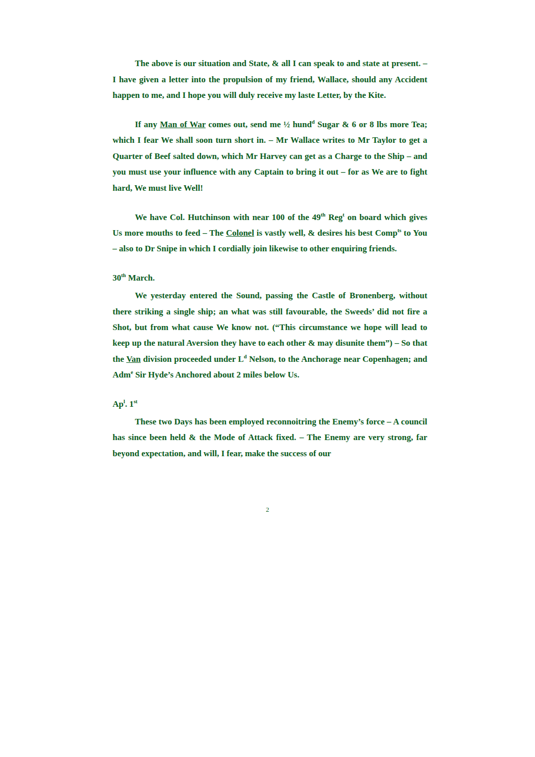The above is our situation and State, & all I can speak to and state at present. – I have given a letter into the propulsion of my friend, Wallace, should any Accident happen to me, and I hope you will duly receive my laste Letter, by the Kite.
If any Man of War comes out, send me ½ hundd Sugar & 6 or 8 lbs more Tea; which I fear We shall soon turn short in. – Mr Wallace writes to Mr Taylor to get a Quarter of Beef salted down, which Mr Harvey can get as a Charge to the Ship – and you must use your influence with any Captain to bring it out – for as We are to fight hard, We must live Well!
We have Col. Hutchinson with near 100 of the 49th Regt on board which gives Us more mouths to feed – The Colonel is vastly well, & desires his best Compts to You – also to Dr Snipe in which I cordially join likewise to other enquiring friends.
30th March.
We yesterday entered the Sound, passing the Castle of Bronenberg, without there striking a single ship; an what was still favourable, the Sweeds’ did not fire a Shot, but from what cause We know not. (“This circumstance we hope will lead to keep up the natural Aversion they have to each other & may disunite them”) – So that the Van division proceeded under Ld Nelson, to the Anchorage near Copenhagen; and Adme Sir Hyde’s Anchored about 2 miles below Us.
Apl. 1st
These two Days has been employed reconnoitring the Enemy’s force – A council has since been held & the Mode of Attack fixed. – The Enemy are very strong, far beyond expectation, and will, I fear, make the success of our
2